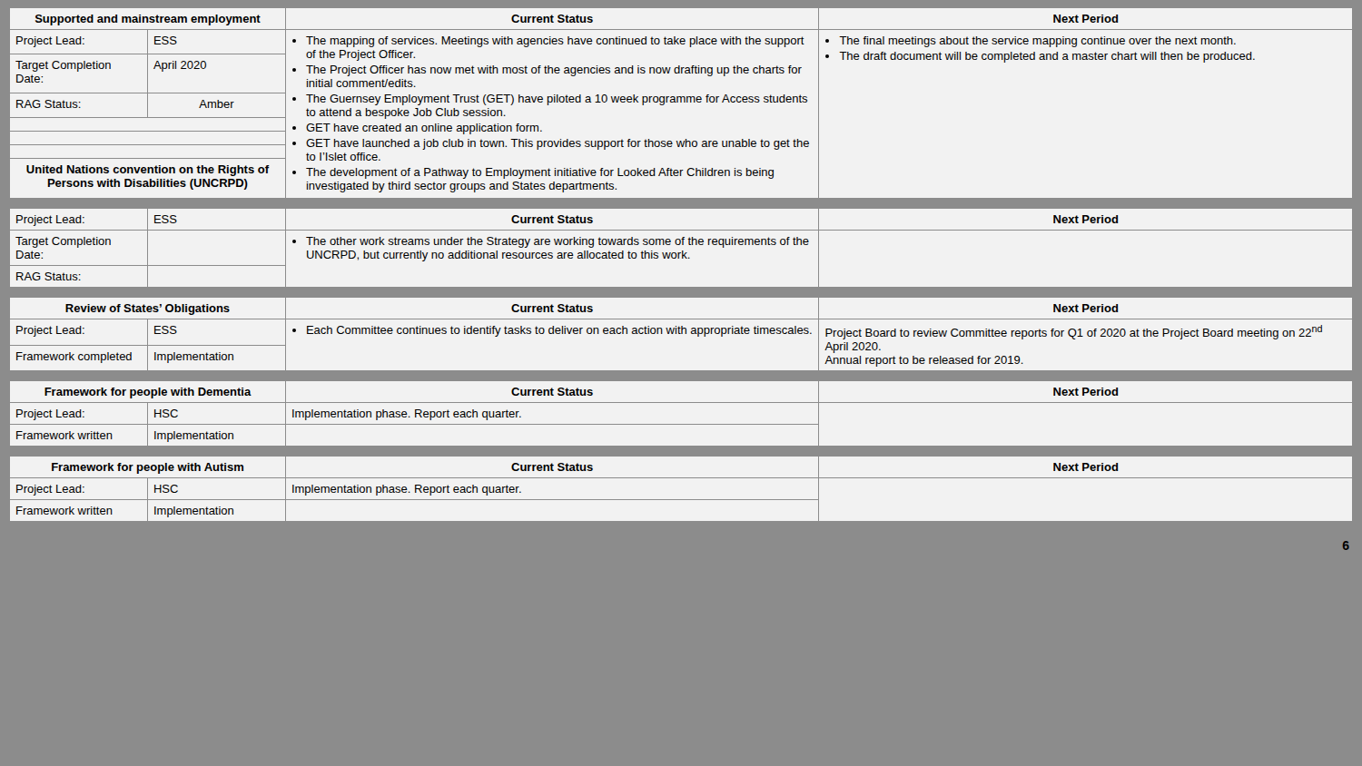| Supported and mainstream employment | Current Status | Next Period |
| Project Lead: | ESS | The mapping of services. Meetings with agencies have continued to take place with the support of the Project Officer. The Project Officer has now met with most of the agencies and is now drafting up the charts for initial comment/edits. The Guernsey Employment Trust (GET) have piloted a 10 week programme for Access students to attend a bespoke Job Club session. GET have created an online application form. GET have launched a job club in town. This provides support for those who are unable to get the to I’Islet office. The development of a Pathway to Employment initiative for Looked After Children is being investigated by third sector groups and States departments. | The final meetings about the service mapping continue over the next month. The draft document will be completed and a master chart will then be produced. |
| Target Completion Date: | April 2020 |
| RAG Status: | Amber |
| United Nations convention on the Rights of Persons with Disabilities (UNCRPD) |
| Project Lead: | ESS | Current Status | Next Period |
| Target Completion Date: | | The other work streams under the Strategy are working towards some of the requirements of the UNCRPD, but currently no additional resources are allocated to this work. | |
| RAG Status: | |
| Review of States’ Obligations | Current Status | Next Period |
| Project Lead: | ESS | Each Committee continues to identify tasks to deliver on each action with appropriate timescales. | Project Board to review Committee reports for Q1 of 2020 at the Project Board meeting on 22 nd April 2020. Annual report to be released for 2019. |
| Framework completed | Implementation |
| Framework for people with Dementia | Current Status | Next Period |
| Project Lead: | HSC | Implementation phase. Report each quarter. | |
| Framework written | Implementation | |
| Framework for people with Autism | Current Status | Next Period |
| Project Lead: | HSC | Implementation phase. Report each quarter. | |
| Framework written | Implementation | |
6